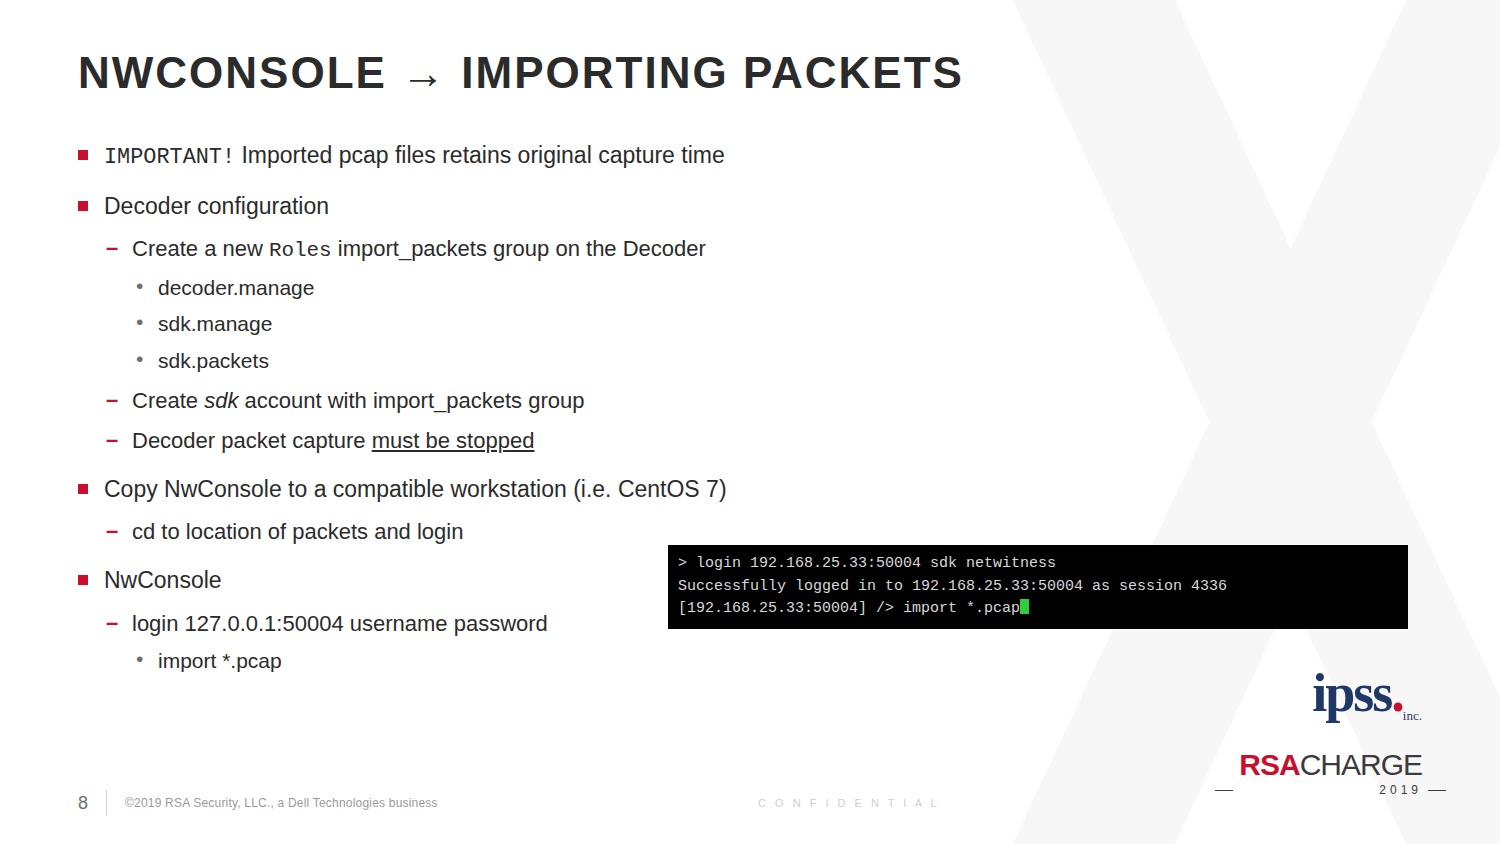NwConsole → Importing Packets
IMPORTANT! Imported pcap files retains original capture time
Decoder configuration
Create a new Roles import_packets group on the Decoder
decoder.manage
sdk.manage
sdk.packets
Create sdk account with import_packets group
Decoder packet capture must be stopped
Copy NwConsole to a compatible workstation (i.e. CentOS 7)
cd to location of packets and login
NwConsole
login 127.0.0.1:50004 username password
import *.pcap
> login 192.168.25.33:50004 sdk netwitness Successfully logged in to 192.168.25.33:50004 as session 4336 [192.168.25.33:50004] /> import *.pcap
ipss. inc.
RSA CHARGE
2019
8 ©2019 RSA Security, LLC., a Dell Technologies business C O N F I D E N T I A L